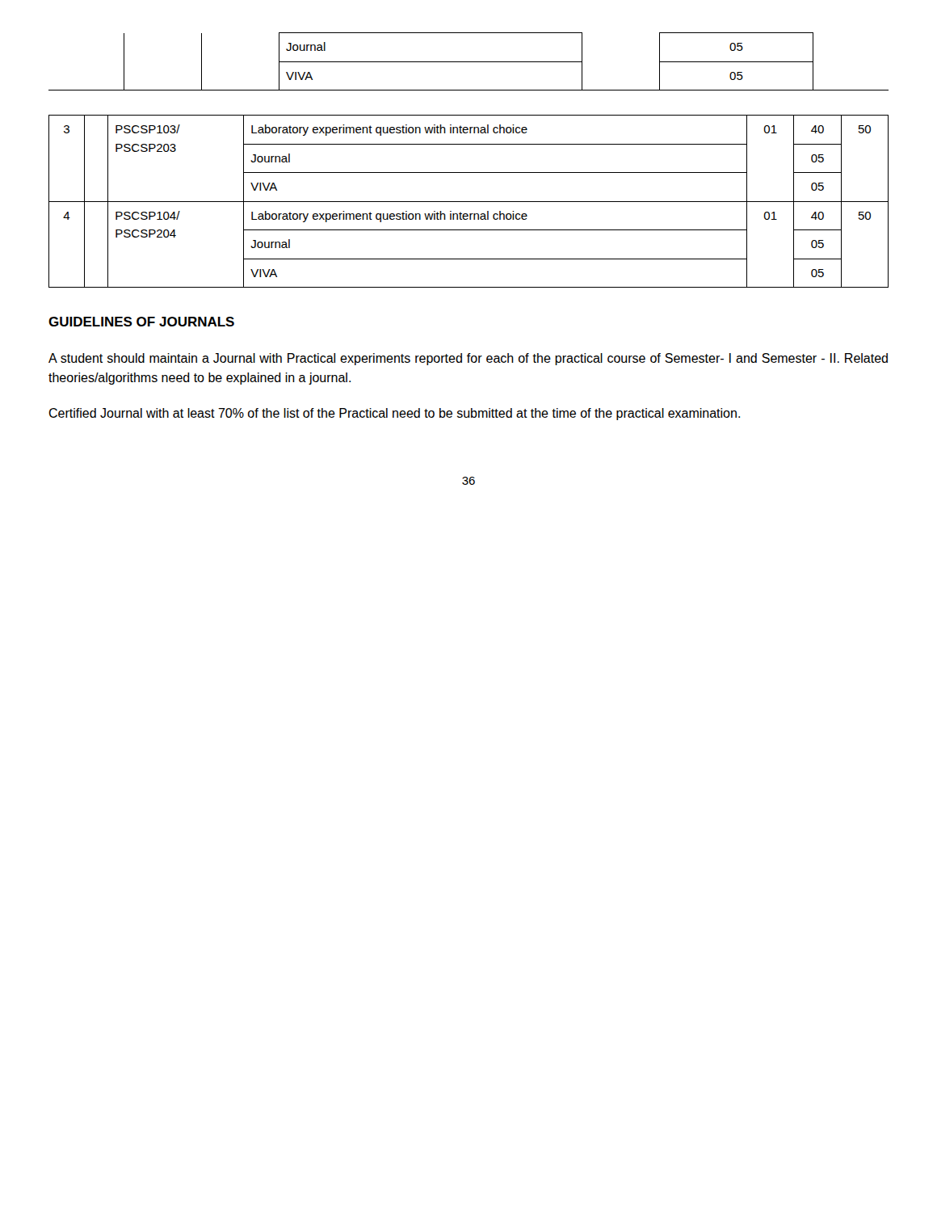| | | | Journal | | 05 | |
| VIVA | 05 |
| 3 | | PSCSP103/ PSCSP203 | Laboratory experiment question with internal choice | 01 | 40 | 50 |
| Journal | 05 |
| VIVA | 05 |
| 4 | | PSCSP104/ PSCSP204 | Laboratory experiment question with internal choice | 01 | 40 | 50 |
| Journal | 05 |
| VIVA | 05 |
GUIDELINES OF JOURNALS
A student should maintain a Journal with Practical experiments reported for each of the practical course of Semester- I and Semester - II. Related theories/algorithms need to be explained in a journal.
Certified Journal with at least 70% of the list of the Practical need to be submitted at the time of the practical examination.
36